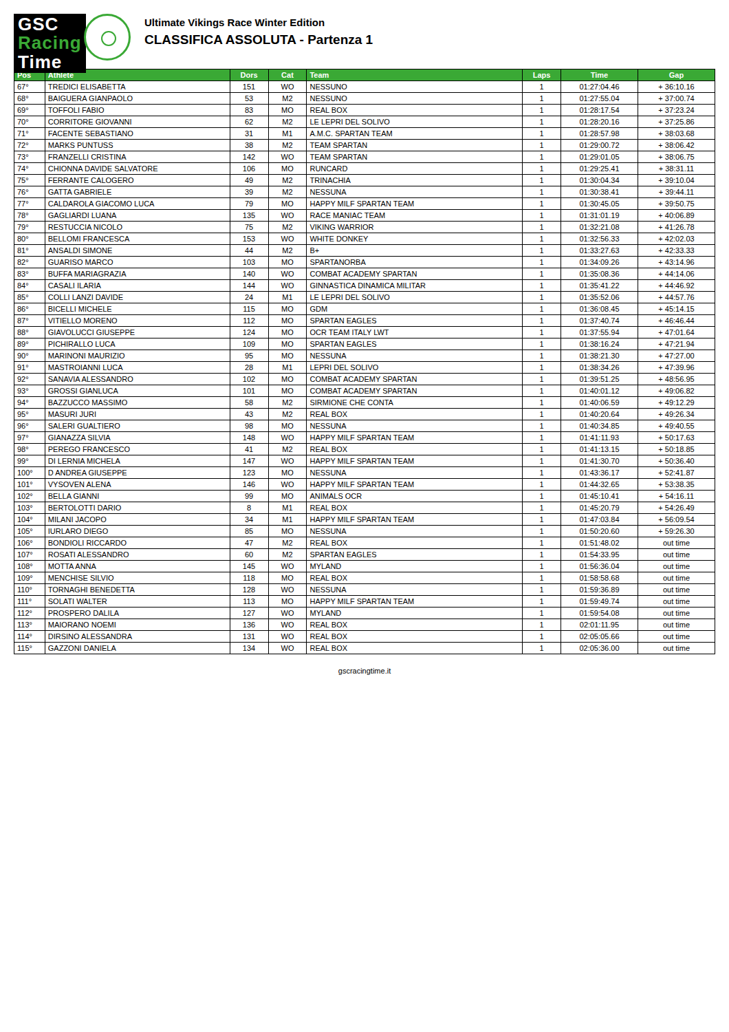GSC
Racing
Time
Ultimate Vikings Race Winter Edition
CLASSIFICA ASSOLUTA - Partenza 1
| Pos | Athlete | Dors | Cat | Team | Laps | Time | Gap |
| --- | --- | --- | --- | --- | --- | --- | --- |
| 67° | TREDICI ELISABETTA | 151 | WO | NESSUNO | 1 | 01:27:04.46 | + 36:10.16 |
| 68° | BAIGUERA GIANPAOLO | 53 | M2 | NESSUNO | 1 | 01:27:55.04 | + 37:00.74 |
| 69° | TOFFOLI FABIO | 83 | MO | REAL BOX | 1 | 01:28:17.54 | + 37:23.24 |
| 70° | CORRITORE GIOVANNI | 62 | M2 | LE LEPRI DEL SOLIVO | 1 | 01:28:20.16 | + 37:25.86 |
| 71° | FACENTE SEBASTIANO | 31 | M1 | A.M.C. SPARTAN TEAM | 1 | 01:28:57.98 | + 38:03.68 |
| 72° | MARKS PUNTUSS | 38 | M2 | TEAM SPARTAN | 1 | 01:29:00.72 | + 38:06.42 |
| 73° | FRANZELLI CRISTINA | 142 | WO | TEAM SPARTAN | 1 | 01:29:01.05 | + 38:06.75 |
| 74° | CHIONNA DAVIDE SALVATORE | 106 | MO | RUNCARD | 1 | 01:29:25.41 | + 38:31.11 |
| 75° | FERRANTE CALOGERO | 49 | M2 | TRINACHIA | 1 | 01:30:04.34 | + 39:10.04 |
| 76° | GATTA GABRIELE | 39 | M2 | NESSUNA | 1 | 01:30:38.41 | + 39:44.11 |
| 77° | CALDAROLA GIACOMO LUCA | 79 | MO | HAPPY MILF SPARTAN TEAM | 1 | 01:30:45.05 | + 39:50.75 |
| 78° | GAGLIARDI LUANA | 135 | WO | RACE MANIAC TEAM | 1 | 01:31:01.19 | + 40:06.89 |
| 79° | RESTUCCIA NICOLO | 75 | M2 | VIKING WARRIOR | 1 | 01:32:21.08 | + 41:26.78 |
| 80° | BELLOMI FRANCESCA | 153 | WO | WHITE DONKEY | 1 | 01:32:56.33 | + 42:02.03 |
| 81° | ANSALDI SIMONE | 44 | M2 | B+ | 1 | 01:33:27.63 | + 42:33.33 |
| 82° | GUARISO MARCO | 103 | MO | SPARTANORBA | 1 | 01:34:09.26 | + 43:14.96 |
| 83° | BUFFA MARIAGRAZIA | 140 | WO | COMBAT ACADEMY SPARTAN | 1 | 01:35:08.36 | + 44:14.06 |
| 84° | CASALI ILARIA | 144 | WO | GINNASTICA DINAMICA MILITAR | 1 | 01:35:41.22 | + 44:46.92 |
| 85° | COLLI LANZI DAVIDE | 24 | M1 | LE LEPRI DEL SOLIVO | 1 | 01:35:52.06 | + 44:57.76 |
| 86° | BICELLI MICHELE | 115 | MO | GDM | 1 | 01:36:08.45 | + 45:14.15 |
| 87° | VITIELLO MORENO | 112 | MO | SPARTAN EAGLES | 1 | 01:37:40.74 | + 46:46.44 |
| 88° | GIAVOLUCCI GIUSEPPE | 124 | MO | OCR TEAM ITALY LWT | 1 | 01:37:55.94 | + 47:01.64 |
| 89° | PICHIRALLO LUCA | 109 | MO | SPARTAN EAGLES | 1 | 01:38:16.24 | + 47:21.94 |
| 90° | MARINONI MAURIZIO | 95 | MO | NESSUNA | 1 | 01:38:21.30 | + 47:27.00 |
| 91° | MASTROIANNI LUCA | 28 | M1 | LEPRI DEL SOLIVO | 1 | 01:38:34.26 | + 47:39.96 |
| 92° | SANAVIA ALESSANDRO | 102 | MO | COMBAT ACADEMY SPARTAN | 1 | 01:39:51.25 | + 48:56.95 |
| 93° | GROSSI GIANLUCA | 101 | MO | COMBAT ACADEMY SPARTAN | 1 | 01:40:01.12 | + 49:06.82 |
| 94° | BAZZUCCO MASSIMO | 58 | M2 | SIRMIONE CHE CONTA | 1 | 01:40:06.59 | + 49:12.29 |
| 95° | MASURI JURI | 43 | M2 | REAL BOX | 1 | 01:40:20.64 | + 49:26.34 |
| 96° | SALERI GUALTIERO | 98 | MO | NESSUNA | 1 | 01:40:34.85 | + 49:40.55 |
| 97° | GIANAZZA SILVIA | 148 | WO | HAPPY MILF SPARTAN TEAM | 1 | 01:41:11.93 | + 50:17.63 |
| 98° | PEREGO FRANCESCO | 41 | M2 | REAL BOX | 1 | 01:41:13.15 | + 50:18.85 |
| 99° | DI LERNIA MICHELA | 147 | WO | HAPPY MILF SPARTAN TEAM | 1 | 01:41:30.70 | + 50:36.40 |
| 100° | D ANDREA GIUSEPPE | 123 | MO | NESSUNA | 1 | 01:43:36.17 | + 52:41.87 |
| 101° | VYSOVEN ALENA | 146 | WO | HAPPY MILF SPARTAN TEAM | 1 | 01:44:32.65 | + 53:38.35 |
| 102° | BELLA GIANNI | 99 | MO | ANIMALS OCR | 1 | 01:45:10.41 | + 54:16.11 |
| 103° | BERTOLOTTI DARIO | 8 | M1 | REAL BOX | 1 | 01:45:20.79 | + 54:26.49 |
| 104° | MILANI JACOPO | 34 | M1 | HAPPY MILF SPARTAN TEAM | 1 | 01:47:03.84 | + 56:09.54 |
| 105° | IURLARO DIEGO | 85 | MO | NESSUNA | 1 | 01:50:20.60 | + 59:26.30 |
| 106° | BONDIOLI RICCARDO | 47 | M2 | REAL BOX | 1 | 01:51:48.02 | out time |
| 107° | ROSATI ALESSANDRO | 60 | M2 | SPARTAN EAGLES | 1 | 01:54:33.95 | out time |
| 108° | MOTTA ANNA | 145 | WO | MYLAND | 1 | 01:56:36.04 | out time |
| 109° | MENCHISE SILVIO | 118 | MO | REAL BOX | 1 | 01:58:58.68 | out time |
| 110° | TORNAGHI BENEDETTA | 128 | WO | NESSUNA | 1 | 01:59:36.89 | out time |
| 111° | SOLATI WALTER | 113 | MO | HAPPY MILF SPARTAN TEAM | 1 | 01:59:49.74 | out time |
| 112° | PROSPERO DALILA | 127 | WO | MYLAND | 1 | 01:59:54.08 | out time |
| 113° | MAIORANO NOEMI | 136 | WO | REAL BOX | 1 | 02:01:11.95 | out time |
| 114° | DIRSINO ALESSANDRA | 131 | WO | REAL BOX | 1 | 02:05:05.66 | out time |
| 115° | GAZZONI DANIELA | 134 | WO | REAL BOX | 1 | 02:05:36.00 | out time |
gscracingtime.it